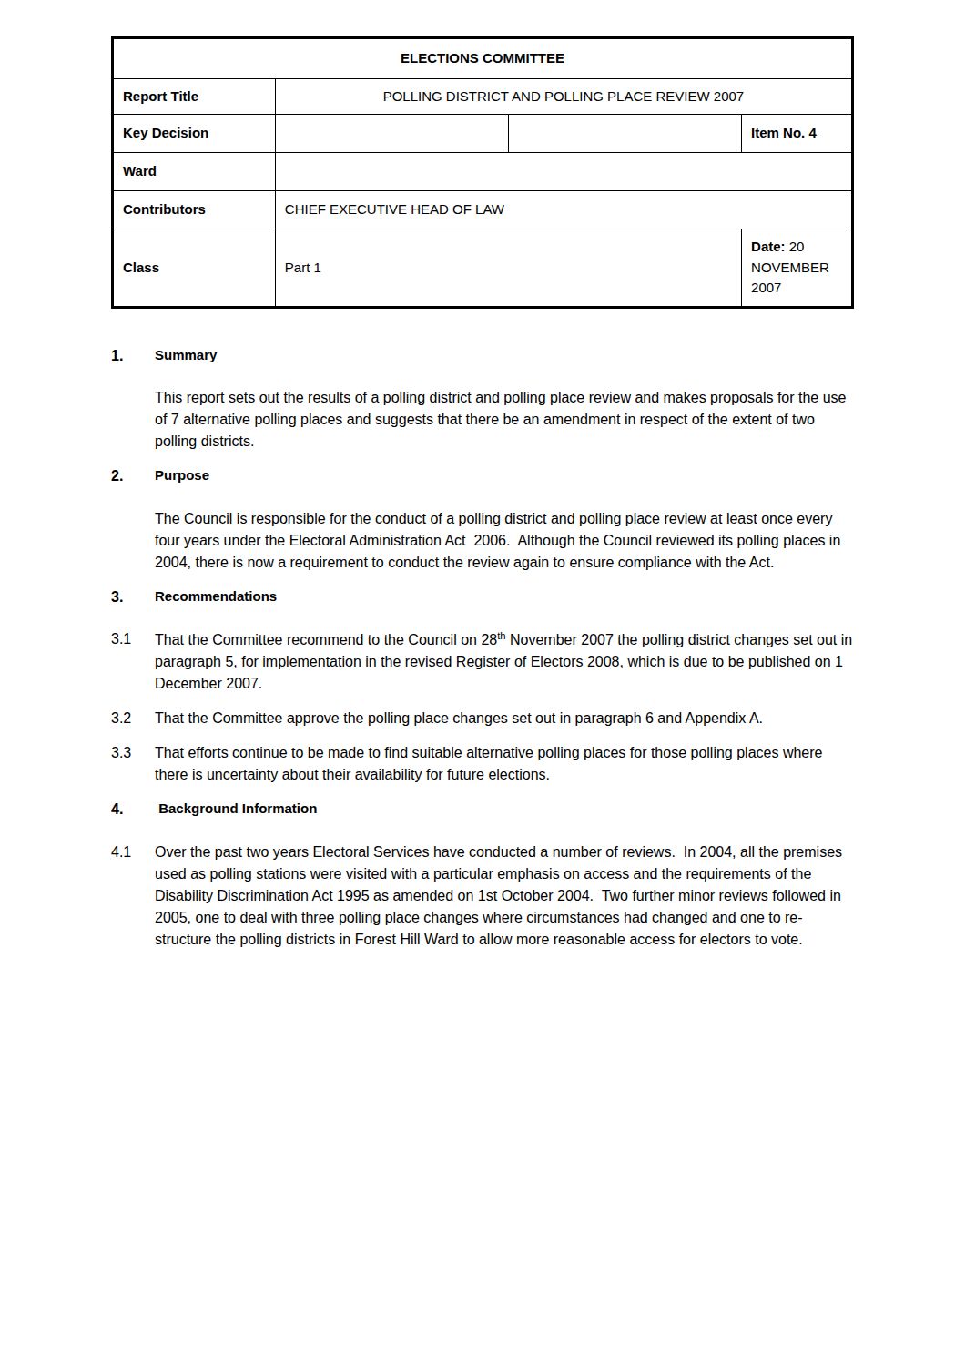| ELECTIONS COMMITTEE |
| Report Title | POLLING DISTRICT AND POLLING PLACE REVIEW 2007 |
| Key Decision | | | Item No. 4 |
| Ward | |
| Contributors | CHIEF EXECUTIVE HEAD OF LAW |
| Class | Part 1 | Date: 20 NOVEMBER 2007 |
1.
Summary
This report sets out the results of a polling district and polling place review and makes proposals for the use of 7 alternative polling places and suggests that there be an amendment in respect of the extent of two polling districts.
2.
Purpose
The Council is responsible for the conduct of a polling district and polling place review at least once every four years under the Electoral Administration Act 2006. Although the Council reviewed its polling places in 2004, there is now a requirement to conduct the review again to ensure compliance with the Act.
3.
Recommendations
3.1
That the Committee recommend to the Council on 28th November 2007 the polling district changes set out in paragraph 5, for implementation in the revised Register of Electors 2008, which is due to be published on 1 December 2007.
3.2
That the Committee approve the polling place changes set out in paragraph 6 and Appendix A.
3.3
That efforts continue to be made to find suitable alternative polling places for those polling places where there is uncertainty about their availability for future elections.
4.
Background Information
4.1
Over the past two years Electoral Services have conducted a number of reviews. In 2004, all the premises used as polling stations were visited with a particular emphasis on access and the requirements of the Disability Discrimination Act 1995 as amended on 1st October 2004. Two further minor reviews followed in 2005, one to deal with three polling place changes where circumstances had changed and one to re-structure the polling districts in Forest Hill Ward to allow more reasonable access for electors to vote.